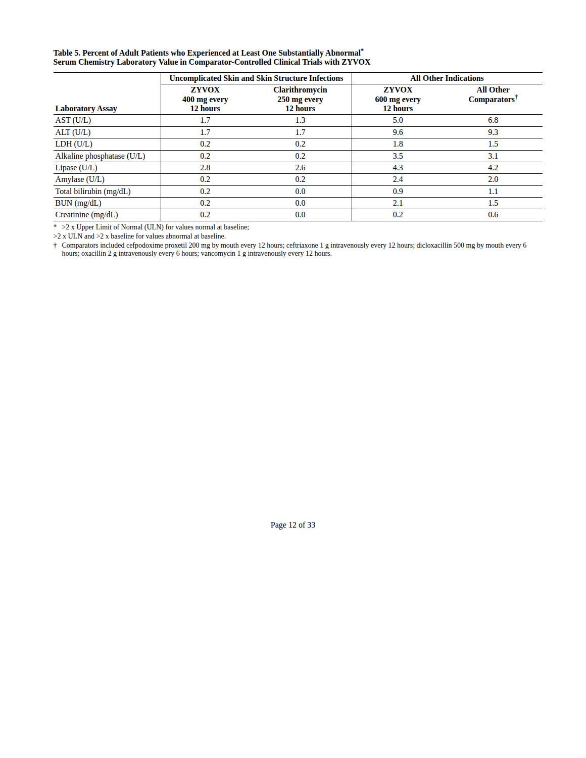Table 5. Percent of Adult Patients who Experienced at Least One Substantially Abnormal*
Serum Chemistry Laboratory Value in Comparator-Controlled Clinical Trials with ZYVOX
| Laboratory Assay | Uncomplicated Skin and Skin Structure Infections | All Other Indications |
| --- | --- | --- |
| ZYVOX 400 mg every 12 hours | Clarithromycin 250 mg every 12 hours | ZYVOX 600 mg every 12 hours | All Other Comparators † |
| AST (U/L) | 1.7 | 1.3 | 5.0 | 6.8 |
| ALT (U/L) | 1.7 | 1.7 | 9.6 | 9.3 |
| LDH (U/L) | 0.2 | 0.2 | 1.8 | 1.5 |
| Alkaline phosphatase (U/L) | 0.2 | 0.2 | 3.5 | 3.1 |
| Lipase (U/L) | 2.8 | 2.6 | 4.3 | 4.2 |
| Amylase (U/L) | 0.2 | 0.2 | 2.4 | 2.0 |
| Total bilirubin (mg/dL) | 0.2 | 0.0 | 0.9 | 1.1 |
| BUN (mg/dL) | 0.2 | 0.0 | 2.1 | 1.5 |
| Creatinine (mg/dL) | 0.2 | 0.0 | 0.2 | 0.6 |
*>2 x Upper Limit of Normal (ULN) for values normal at baseline;
>2 x ULN and >2 x baseline for values abnormal at baseline.
†Comparators included cefpodoxime proxetil 200 mg by mouth every 12 hours; ceftriaxone 1 g intravenously every 12 hours; dicloxacillin 500 mg by mouth every 6 hours; oxacillin 2 g intravenously every 6 hours; vancomycin 1 g intravenously every 12 hours.
Page 12 of 33